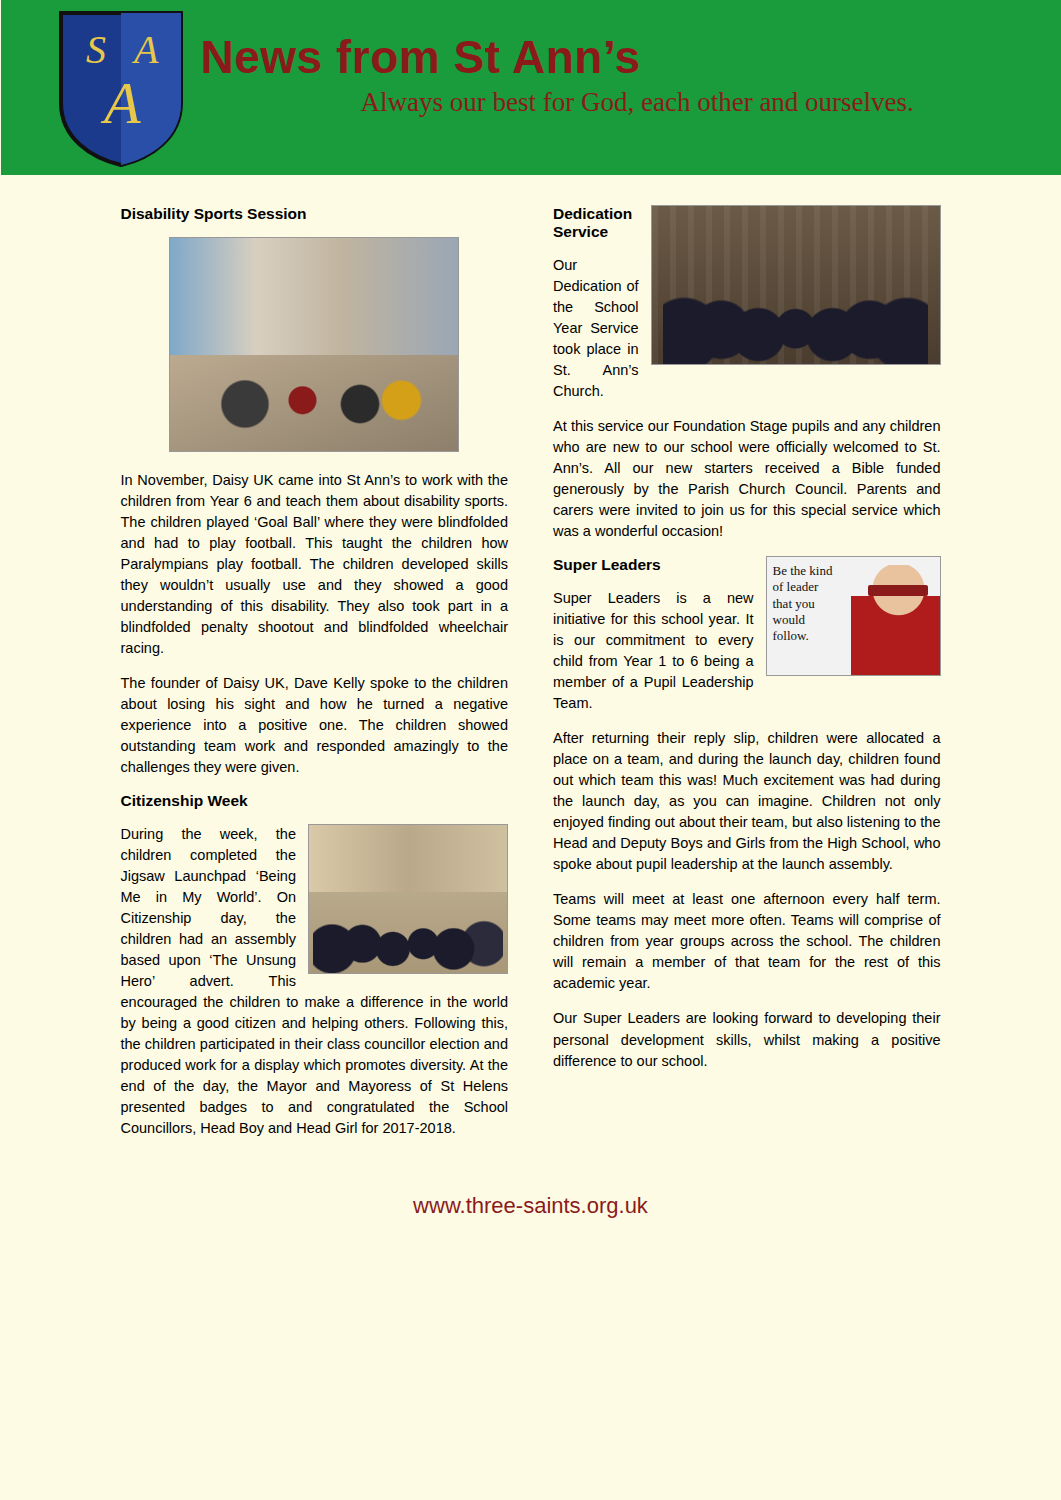S A A
News from St Ann’s
Always our best for God, each other and ourselves.
Disability Sports Session
In November, Daisy UK came into St Ann’s to work with the children from Year 6 and teach them about disability sports. The children played ‘Goal Ball’ where they were blindfolded and had to play football. This taught the children how Paralympians play football. The children developed skills they wouldn’t usually use and they showed a good understanding of this disability. They also took part in a blindfolded penalty shootout and blindfolded wheelchair racing.
The founder of Daisy UK, Dave Kelly spoke to the children about losing his sight and how he turned a negative experience into a positive one. The children showed outstanding team work and responded amazingly to the challenges they were given.
Citizenship Week
During the week, the children completed the Jigsaw Launchpad ‘Being Me in My World’. On Citizenship day, the children had an assembly based upon ‘The Unsung Hero’ advert. This encouraged the children to make a difference in the world by being a good citizen and helping others. Following this, the children participated in their class councillor election and produced work for a display which promotes diversity. At the end of the day, the Mayor and Mayoress of St Helens presented badges to and congratulated the School Councillors, Head Boy and Head Girl for 2017-2018.
Dedication Service
Our Dedication of the School Year Service took place in St. Ann’s Church.
At this service our Foundation Stage pupils and any children who are new to our school were officially welcomed to St. Ann’s. All our new starters received a Bible funded generously by the Parish Church Council. Parents and carers were invited to join us for this special service which was a wonderful occasion!
Be the kind
of leader
that you
would
follow.
Super Leaders
Super Leaders is a new initiative for this school year. It is our commitment to every child from Year 1 to 6 being a member of a Pupil Leadership Team.
After returning their reply slip, children were allocated a place on a team, and during the launch day, children found out which team this was! Much excitement was had during the launch day, as you can imagine. Children not only enjoyed finding out about their team, but also listening to the Head and Deputy Boys and Girls from the High School, who spoke about pupil leadership at the launch assembly.
Teams will meet at least one afternoon every half term. Some teams may meet more often. Teams will comprise of children from year groups across the school. The children will remain a member of that team for the rest of this academic year.
Our Super Leaders are looking forward to developing their personal development skills, whilst making a positive difference to our school.
www.three-saints.org.uk